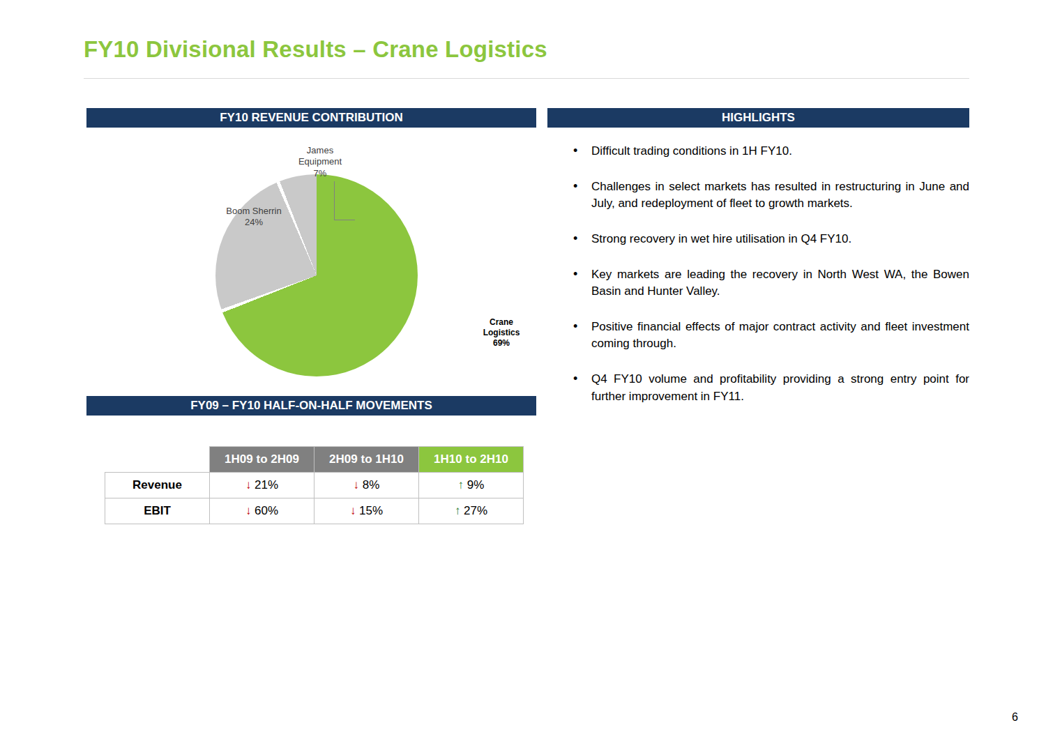FY10 Divisional Results – Crane Logistics
FY10 REVENUE CONTRIBUTION
HIGHLIGHTS
FY09 – FY10 HALF-ON-HALF MOVEMENTS
James
Equipment
7%
Boom Sherrin
24%
Crane
Logistics
69%
| | 1H09 to 2H09 | 2H09 to 1H10 | 1H10 to 2H10 |
| --- | --- | --- | --- |
| Revenue | ↓ 21% | ↓ 8% | ↑ 9% |
| EBIT | ↓ 60% | ↓ 15% | ↑ 27% |
Difficult trading conditions in 1H FY10.
Challenges in select markets has resulted in restructuring in June and July, and redeployment of fleet to growth markets.
Strong recovery in wet hire utilisation in Q4 FY10.
Key markets are leading the recovery in North West WA, the Bowen Basin and Hunter Valley.
Positive financial effects of major contract activity and fleet investment coming through.
Q4 FY10 volume and profitability providing a strong entry point for further improvement in FY11.
6